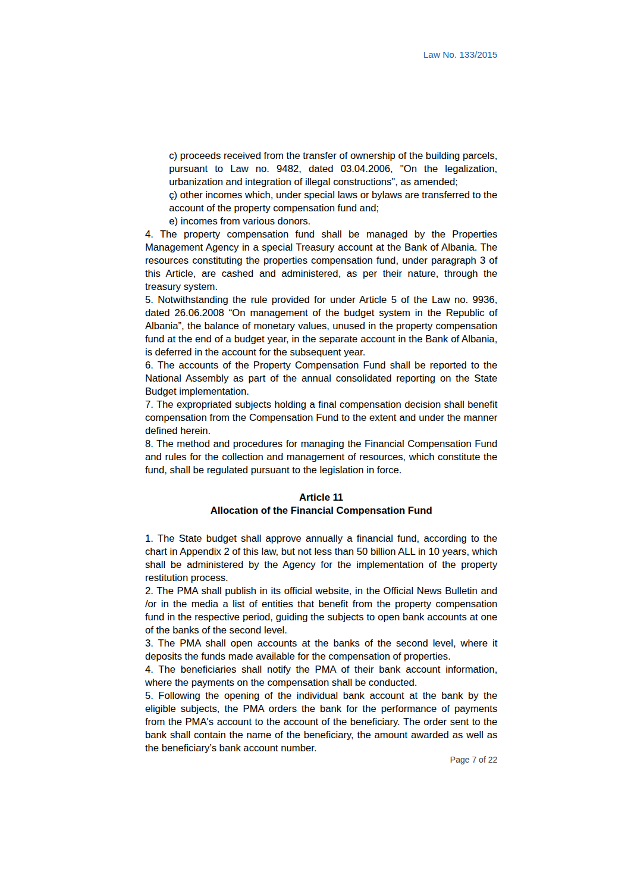Law No. 133/2015
c) proceeds received from the transfer of ownership of the building parcels, pursuant to Law no. 9482, dated 03.04.2006, "On the legalization, urbanization and integration of illegal constructions", as amended;
ç) other incomes which, under special laws or bylaws are transferred to the account of the property compensation fund and;
e) incomes from various donors.
4. The property compensation fund shall be managed by the Properties Management Agency in a special Treasury account at the Bank of Albania. The resources constituting the properties compensation fund, under paragraph 3 of this Article, are cashed and administered, as per their nature, through the treasury system.
5. Notwithstanding the rule provided for under Article 5 of the Law no. 9936, dated 26.06.2008 “On management of the budget system in the Republic of Albania”, the balance of monetary values, unused in the property compensation fund at the end of a budget year, in the separate account in the Bank of Albania, is deferred in the account for the subsequent year.
6. The accounts of the Property Compensation Fund shall be reported to the National Assembly as part of the annual consolidated reporting on the State Budget implementation.
7. The expropriated subjects holding a final compensation decision shall benefit compensation from the Compensation Fund to the extent and under the manner defined herein.
8. The method and procedures for managing the Financial Compensation Fund and rules for the collection and management of resources, which constitute the fund, shall be regulated pursuant to the legislation in force.
Article 11 Allocation of the Financial Compensation Fund
1. The State budget shall approve annually a financial fund, according to the chart in Appendix 2 of this law, but not less than 50 billion ALL in 10 years, which shall be administered by the Agency for the implementation of the property restitution process.
2. The PMA shall publish in its official website, in the Official News Bulletin and /or in the media a list of entities that benefit from the property compensation fund in the respective period, guiding the subjects to open bank accounts at one of the banks of the second level.
3. The PMA shall open accounts at the banks of the second level, where it deposits the funds made available for the compensation of properties.
4. The beneficiaries shall notify the PMA of their bank account information, where the payments on the compensation shall be conducted.
5. Following the opening of the individual bank account at the bank by the eligible subjects, the PMA orders the bank for the performance of payments from the PMA's account to the account of the beneficiary. The order sent to the bank shall contain the name of the beneficiary, the amount awarded as well as the beneficiary’s bank account number.
Page 7 of 22